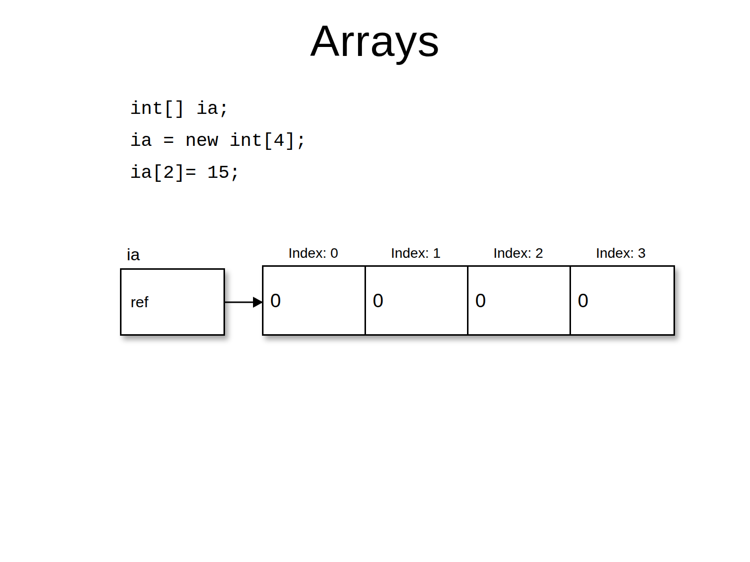Arrays
int[] ia;
ia = new int[4];
ia[2]= 15;
ia
ref
Index: 0 Index: 1 Index: 2 Index: 3
0
0
0
0